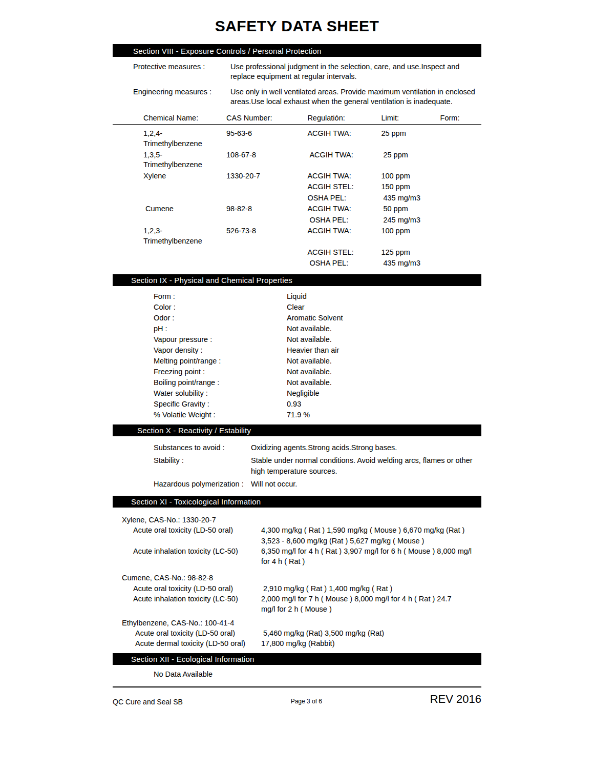SAFETY DATA SHEET
Section VIII - Exposure Controls / Personal Protection
Protective measures :
Use professional judgment in the selection, care, and use.Inspect and replace equipment at regular intervals.
Engineering measures :
Use only in well ventilated areas. Provide maximum ventilation in enclosed areas.Use local exhaust when the general ventilation is inadequate.
| Chemical Name: | CAS Number: | Regulatión: | Limit: | Form: |
| --- | --- | --- | --- | --- |
| 1,2,4-Trimethylbenzene | 95-63-6 | ACGIH TWA: | 25 ppm | |
| 1,3,5-Trimethylbenzene | 108-67-8 | ACGIH TWA: | 25 ppm | |
| Xylene | 1330-20-7 | ACGIH TWA: | 100 ppm | |
| | | ACGIH STEL: | 150 ppm | |
| | | OSHA PEL: | 435 mg/m3 | |
| Cumene | 98-82-8 | ACGIH TWA: | 50 ppm | |
| | | OSHA PEL: | 245 mg/m3 | |
| 1,2,3-Trimethylbenzene | 526-73-8 | ACGIH TWA: | 100 ppm | |
| | | ACGIH STEL: | 125 ppm | |
| | | OSHA PEL: | 435 mg/m3 | |
Section IX - Physical and Chemical Properties
Form :
Liquid
Color :
Clear
Odor :
Aromatic Solvent
pH :
Not available.
Vapour pressure :
Not available.
Vapor density :
Heavier than air
Melting point/range :
Not available.
Freezing point :
Not available.
Boiling point/range :
Not available.
Water solubility :
Negligible
Specific Gravity :
0.93
% Volatile Weight :
71.9 %
Section X - Reactivity / Estability
Substances to avoid :
Oxidizing agents.Strong acids.Strong bases.
Stability :
Stable under normal conditions. Avoid welding arcs, flames or other high temperature sources.
Hazardous polymerization :
Will not occur.
Section XI - Toxicological Information
Xylene, CAS-No.: 1330-20-7
Acute oral toxicity (LD-50 oral)
4,300 mg/kg ( Rat ) 1,590 mg/kg ( Mouse ) 6,670 mg/kg (Rat ) 3,523 - 8,600 mg/kg (Rat ) 5,627 mg/kg ( Mouse )
Acute inhalation toxicity (LC-50)
6,350 mg/l for 4 h ( Rat ) 3,907 mg/l for 6 h ( Mouse ) 8,000 mg/l for 4 h ( Rat )
Cumene, CAS-No.: 98-82-8
Acute oral toxicity (LD-50 oral)
2,910 mg/kg ( Rat ) 1,400 mg/kg ( Rat )
Acute inhalation toxicity (LC-50)
2,000 mg/l for 7 h ( Mouse ) 8,000 mg/l for 4 h ( Rat ) 24.7
mg/l for 2 h ( Mouse )
Ethylbenzene, CAS-No.: 100-41-4
Acute oral toxicity (LD-50 oral)
5,460 mg/kg (Rat) 3,500 mg/kg (Rat)
Acute dermal toxicity (LD-50 oral)
17,800 mg/kg (Rabbit)
Section XII - Ecological Information
No Data Available
QC Cure and Seal SB
Page 3 of 6
REV 2016